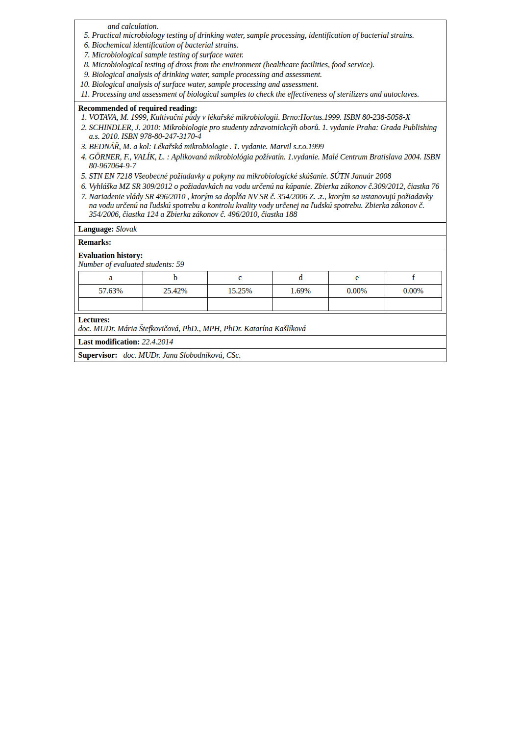| and calculation. Practical microbiology testing of drinking water, sample processing, identification of bacterial strains. Biochemical identification of bacterial strains. Microbiological sample testing of surface water. Microbiological testing of dross from the environment (healthcare facilities, food service). Biological analysis of drinking water, sample processing and assessment. Biological analysis of surface water, sample processing and assessment. Processing and assessment of biological samples to check the effectiveness of sterilizers and autoclaves. |
| Recommended of required reading: VOTAVA, M. 1999, Kultivační půdy v lékařské mikrobiologii. Brno:Hortus.1999. ISBN 80-238-5058-X SCHINDLER, J. 2010: Mikrobiologie pro studenty zdravotnickcýh oborů. 1. vydanie Praha: Grada Publishing a.s. 2010. ISBN 978-80-247-3170-4 BEDNÁŘ, M. a kol: Lékařská mikrobiologie . 1. vydanie. Marvil s.r.o.1999 GÖRNER, F., VALÍK, L. : Aplikovaná mikrobiológia požívatín. 1.vydanie. Malé Centrum Bratislava 2004. ISBN 80-967064-9-7 STN EN 7218 Všeobecné požiadavky a pokyny na mikrobiologické skúšanie. SÚTN Január 2008 Vyhláška MZ SR 309/2012 o požiadavkách na vodu určenú na kúpanie. Zbierka zákonov č.309/2012, čiastka 76 Nariadenie vlády SR 496/2010 , ktorým sa dopĺňa NV SR č. 354/2006 Z. .z., ktorým sa ustanovujú požiadavky na vodu určenú na ľudskú spotrebu a kontrolu kvality vody určenej na ľudskú spotrebu. Zbierka zákonov č. 354/2006, čiastka 124 a Zbierka zákonov č. 496/2010, čiastka 188 |
| Language: Slovak |
| Remarks: |
| Evaluation history: Number of evaluated students: 59 / a / b / c / d / e / f / / 57.63% / 25.42% / 15.25% / 1.69% / 0.00% / 0.00% / |
| Lectures: doc. MUDr. Mária Štefkovičová, PhD., MPH, PhDr. Katarína Kašlíková |
| Last modification: 22.4.2014 |
| Supervisor: doc. MUDr. Jana Slobodníková, CSc. |